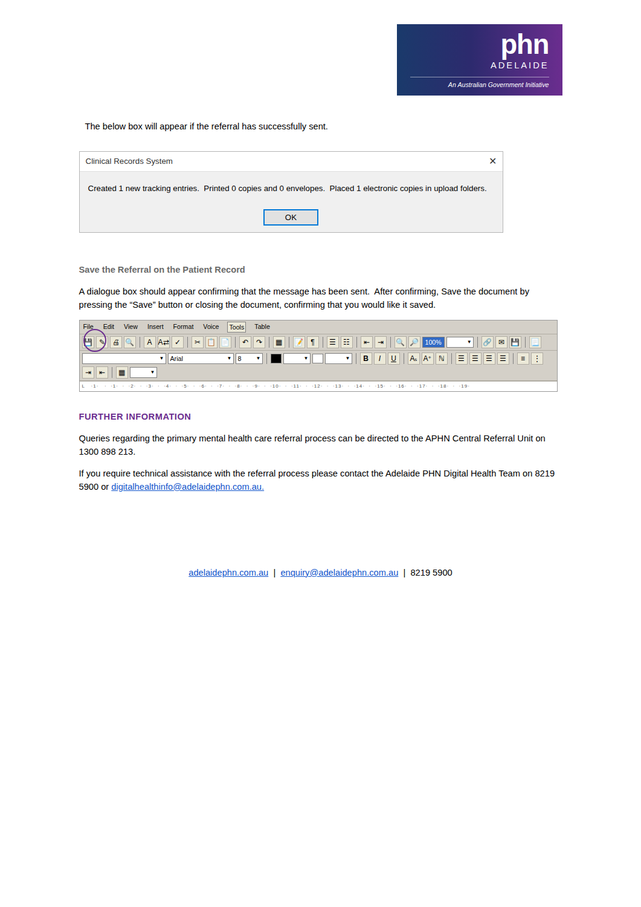phn
ADELAIDE
An Australian Government Initiative
The below box will appear if the referral has successfully sent.
Clinical Records System ✕
Created 1 new tracking entries. Printed 0 copies and 0 envelopes. Placed 1 electronic copies in upload folders.
OK
Save the Referral on the Patient Record
A dialogue box should appear confirming that the message has been sent. After confirming, Save the document by pressing the “Save” button or closing the document, confirming that you would like it saved.
File Edit View Insert Format Voice Tools Table
💾 ✎ 🖨 🔍 A A⇄ ✓ ✂ 📋 📄 ↶ ↷ ▦ 📝 ¶ ☰ ☷ ⇤ ⇥ 🔍 🔎 100% 🔗 ✉ 💾 📃
Arial 8 B I U Aₛ A⁺ ℕ ☰ ☰ ☰ ☰ ≡ ⋮ ⇥ ⇤ ▦
L ·1· · ·1· · ·2· · ·3· · ·4· · ·5· · ·6· · ·7· · ·8· · ·9· · ·10· · ·11· · ·12· · ·13· · ·14· · ·15· · ·16· · ·17· · ·18· · ·19·
FURTHER INFORMATION
Queries regarding the primary mental health care referral process can be directed to the APHN Central Referral Unit on 1300 898 213.
If you require technical assistance with the referral process please contact the Adelaide PHN Digital Health Team on 8219 5900 or digitalhealthinfo@adelaidephn.com.au.
adelaidephn.com.au | enquiry@adelaidephn.com.au | 8219 5900